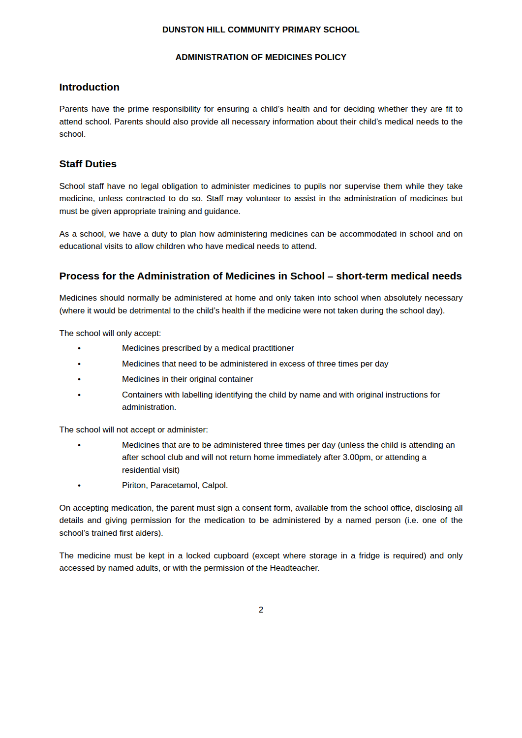DUNSTON HILL COMMUNITY PRIMARY SCHOOL
ADMINISTRATION OF MEDICINES POLICY
Introduction
Parents have the prime responsibility for ensuring a child’s health and for deciding whether they are fit to attend school. Parents should also provide all necessary information about their child’s medical needs to the school.
Staff Duties
School staff have no legal obligation to administer medicines to pupils nor supervise them while they take medicine, unless contracted to do so. Staff may volunteer to assist in the administration of medicines but must be given appropriate training and guidance.
As a school, we have a duty to plan how administering medicines can be accommodated in school and on educational visits to allow children who have medical needs to attend.
Process for the Administration of Medicines in School – short-term medical needs
Medicines should normally be administered at home and only taken into school when absolutely necessary (where it would be detrimental to the child’s health if the medicine were not taken during the school day).
The school will only accept:
Medicines prescribed by a medical practitioner
Medicines that need to be administered in excess of three times per day
Medicines in their original container
Containers with labelling identifying the child by name and with original instructions for administration.
The school will not accept or administer:
Medicines that are to be administered three times per day (unless the child is attending an after school club and will not return home immediately after 3.00pm, or attending a residential visit)
Piriton, Paracetamol, Calpol.
On accepting medication, the parent must sign a consent form, available from the school office, disclosing all details and giving permission for the medication to be administered by a named person (i.e. one of the school’s trained first aiders).
The medicine must be kept in a locked cupboard (except where storage in a fridge is required) and only accessed by named adults, or with the permission of the Headteacher.
2